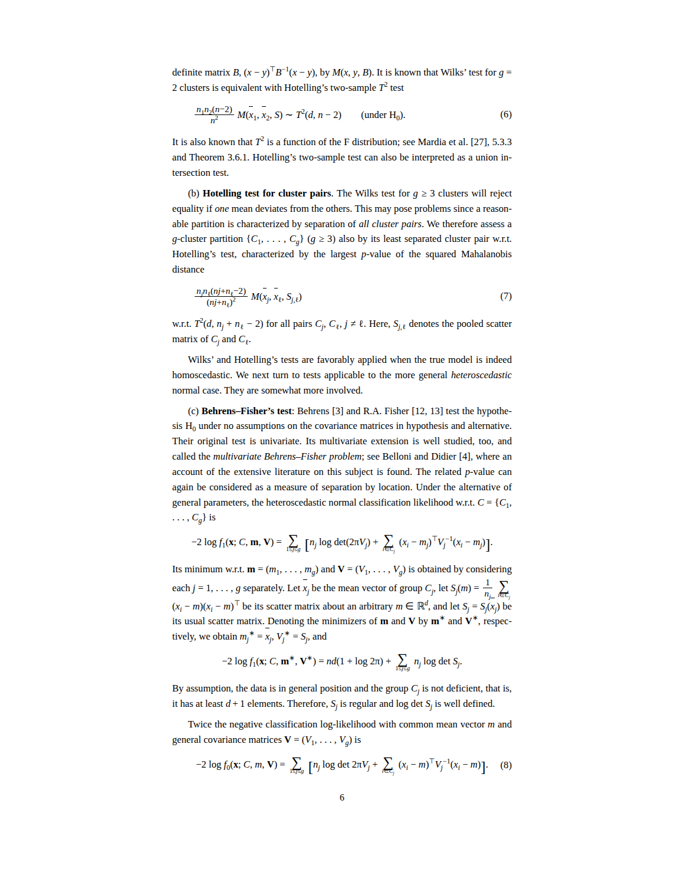definite matrix B, (x − y)⊤B−1(x − y), by M(x, y, B). It is known that Wilks’ test for g = 2 clusters is equivalent with Hotelling’s two-sample T2 test
n1n2(n−2) n2 M(x1, x2, S) ∼ T2(d, n − 2) (under H0). (6)
It is also known that T2 is a function of the F distribution; see Mardia et al. [27], 5.3.3 and Theorem 3.6.1. Hotelling’s two-sample test can also be interpreted as a union intersection test.
(b) Hotelling test for cluster pairs. The Wilks test for g ≥ 3 clusters will reject equality if one mean deviates from the others. This may pose problems since a reasonable partition is characterized by separation of all cluster pairs. We therefore assess a g-cluster partition {C1, . . . , Cg} (g ≥ 3) also by its least separated cluster pair w.r.t. Hotelling’s test, characterized by the largest p-value of the squared Mahalanobis distance
njnℓ(nj+nℓ−2)(nj+nℓ)2 M(xj, xℓ, Sj,ℓ) (7)
w.r.t. T2(d, nj + nℓ − 2) for all pairs Cj, Cℓ, j ≠ ℓ. Here, Sj,ℓ denotes the pooled scatter matrix of Cj and Cℓ.
Wilks’ and Hotelling’s tests are favorably applied when the true model is indeed homoscedastic. We next turn to tests applicable to the more general heteroscedastic normal case. They are somewhat more involved.
(c) Behrens–Fisher’s test: Behrens [3] and R.A. Fisher [12, 13] test the hypothesis H0 under no assumptions on the covariance matrices in hypothesis and alternative. Their original test is univariate. Its multivariate extension is well studied, too, and called the multivariate Behrens–Fisher problem; see Belloni and Didier [4], where an account of the extensive literature on this subject is found. The related p-value can again be considered as a measure of separation by location. Under the alternative of general parameters, the heteroscedastic normal classification likelihood w.r.t. C = {C1, . . . , Cg} is
−2 log f1(x; C, m, V) = ∑1≤j≤g [nj log det(2πVj) + ∑i∈Cj (xi − mj)⊤Vj−1(xi − mj)].
Its minimum w.r.t. m = (m1, . . . , mg) and V = (V1, . . . , Vg) is obtained by considering each j = 1, . . . , g separately. Let xj be the mean vector of group Cj, let Sj(m) = 1 nj ∑i∈Cj(xi − m)(xi − m)⊤ be its scatter matrix about an arbitrary m ∈ ℝd, and let Sj = Sj(xj) be its usual scatter matrix. Denoting the minimizers of m and V by m∗ and V∗, respectively, we obtain mj∗ = xj, Vj∗ = Sj, and
−2 log f1(x; C, m∗, V∗) = nd(1 + log 2π) + ∑1≤j≤g nj log det Sj.
By assumption, the data is in general position and the group Cj is not deficient, that is, it has at least d + 1 elements. Therefore, Sj is regular and log det Sj is well defined.
Twice the negative classification log-likelihood with common mean vector m and general covariance matrices V = (V1, . . . , Vg) is
−2 log f0(x; C, m, V) = ∑1≤j≤g [nj log det 2πVj + ∑i∈Cj (xi − m)⊤Vj−1(xi − m)]. (8)
6